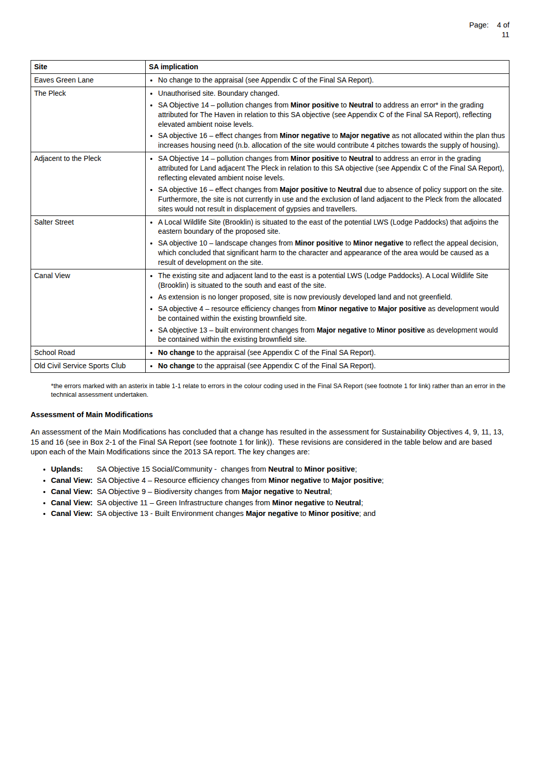Page: 4 of
11
| Site | SA implication |
| --- | --- |
| Eaves Green Lane | No change to the appraisal (see Appendix C of the Final SA Report). |
| The Pleck | Unauthorised site. Boundary changed. SA Objective 14 – pollution changes from Minor positive to Neutral to address an error* in the grading attributed for The Haven in relation to this SA objective (see Appendix C of the Final SA Report), reflecting elevated ambient noise levels. SA objective 16 – effect changes from Minor negative to Major negative as not allocated within the plan thus increases housing need (n.b. allocation of the site would contribute 4 pitches towards the supply of housing). |
| Adjacent to the Pleck | SA Objective 14 – pollution changes from Minor positive to Neutral to address an error in the grading attributed for Land adjacent The Pleck in relation to this SA objective (see Appendix C of the Final SA Report), reflecting elevated ambient noise levels. SA objective 16 – effect changes from Major positive to Neutral due to absence of policy support on the site. Furthermore, the site is not currently in use and the exclusion of land adjacent to the Pleck from the allocated sites would not result in displacement of gypsies and travellers. |
| Salter Street | A Local Wildlife Site (Brooklin) is situated to the east of the potential LWS (Lodge Paddocks) that adjoins the eastern boundary of the proposed site. SA objective 10 – landscape changes from Minor positive to Minor negative to reflect the appeal decision, which concluded that significant harm to the character and appearance of the area would be caused as a result of development on the site. |
| Canal View | The existing site and adjacent land to the east is a potential LWS (Lodge Paddocks). A Local Wildlife Site (Brooklin) is situated to the south and east of the site. As extension is no longer proposed, site is now previously developed land and not greenfield. SA objective 4 – resource efficiency changes from Minor negative to Major positive as development would be contained within the existing brownfield site. SA objective 13 – built environment changes from Major negative to Minor positive as development would be contained within the existing brownfield site. |
| School Road | No change to the appraisal (see Appendix C of the Final SA Report). |
| Old Civil Service Sports Club | No change to the appraisal (see Appendix C of the Final SA Report). |
*the errors marked with an asterix in table 1-1 relate to errors in the colour coding used in the Final SA Report (see footnote 1 for link) rather than an error in the technical assessment undertaken.
Assessment of Main Modifications
An assessment of the Main Modifications has concluded that a change has resulted in the assessment for Sustainability Objectives 4, 9, 11, 13, 15 and 16 (see in Box 2-1 of the Final SA Report (see footnote 1 for link)). These revisions are considered in the table below and are based upon each of the Main Modifications since the 2013 SA report. The key changes are:
Uplands: SA Objective 15 Social/Community - changes from Neutral to Minor positive;
Canal View: SA Objective 4 – Resource efficiency changes from Minor negative to Major positive;
Canal View: SA Objective 9 – Biodiversity changes from Major negative to Neutral;
Canal View: SA objective 11 – Green Infrastructure changes from Minor negative to Neutral;
Canal View: SA objective 13 - Built Environment changes Major negative to Minor positive; and